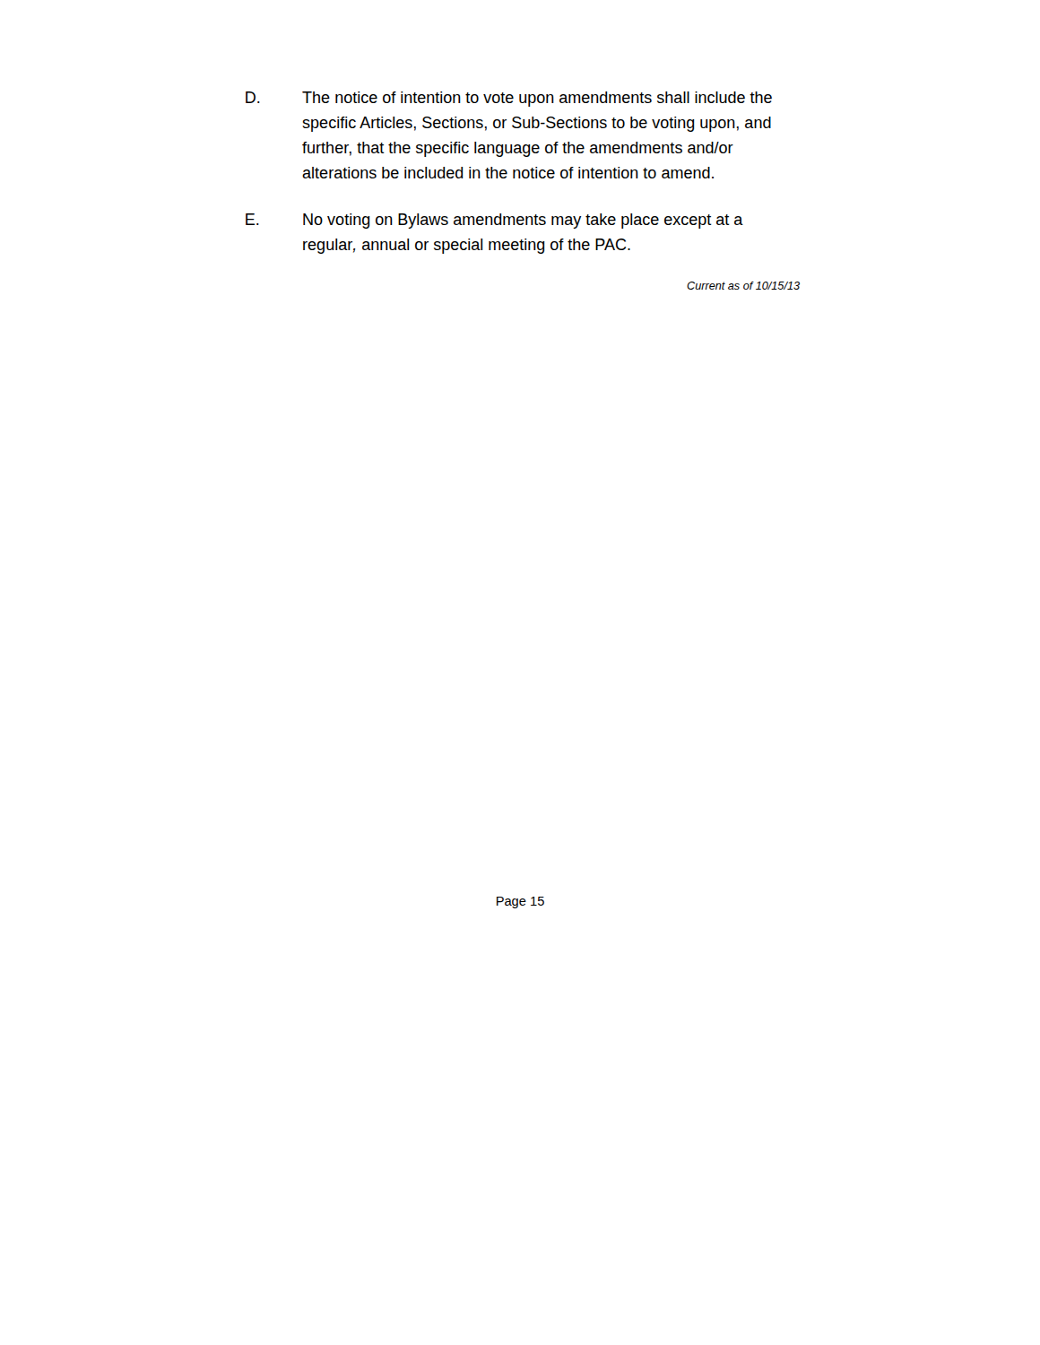D.
The notice of intention to vote upon amendments shall include the specific Articles, Sections, or Sub-Sections to be voting upon, and further, that the specific language of the amendments and/or alterations be included in the notice of intention to amend.
E.
No voting on Bylaws amendments may take place except at a regular, annual or special meeting of the PAC.
Current as of 10/15/13
Page 15